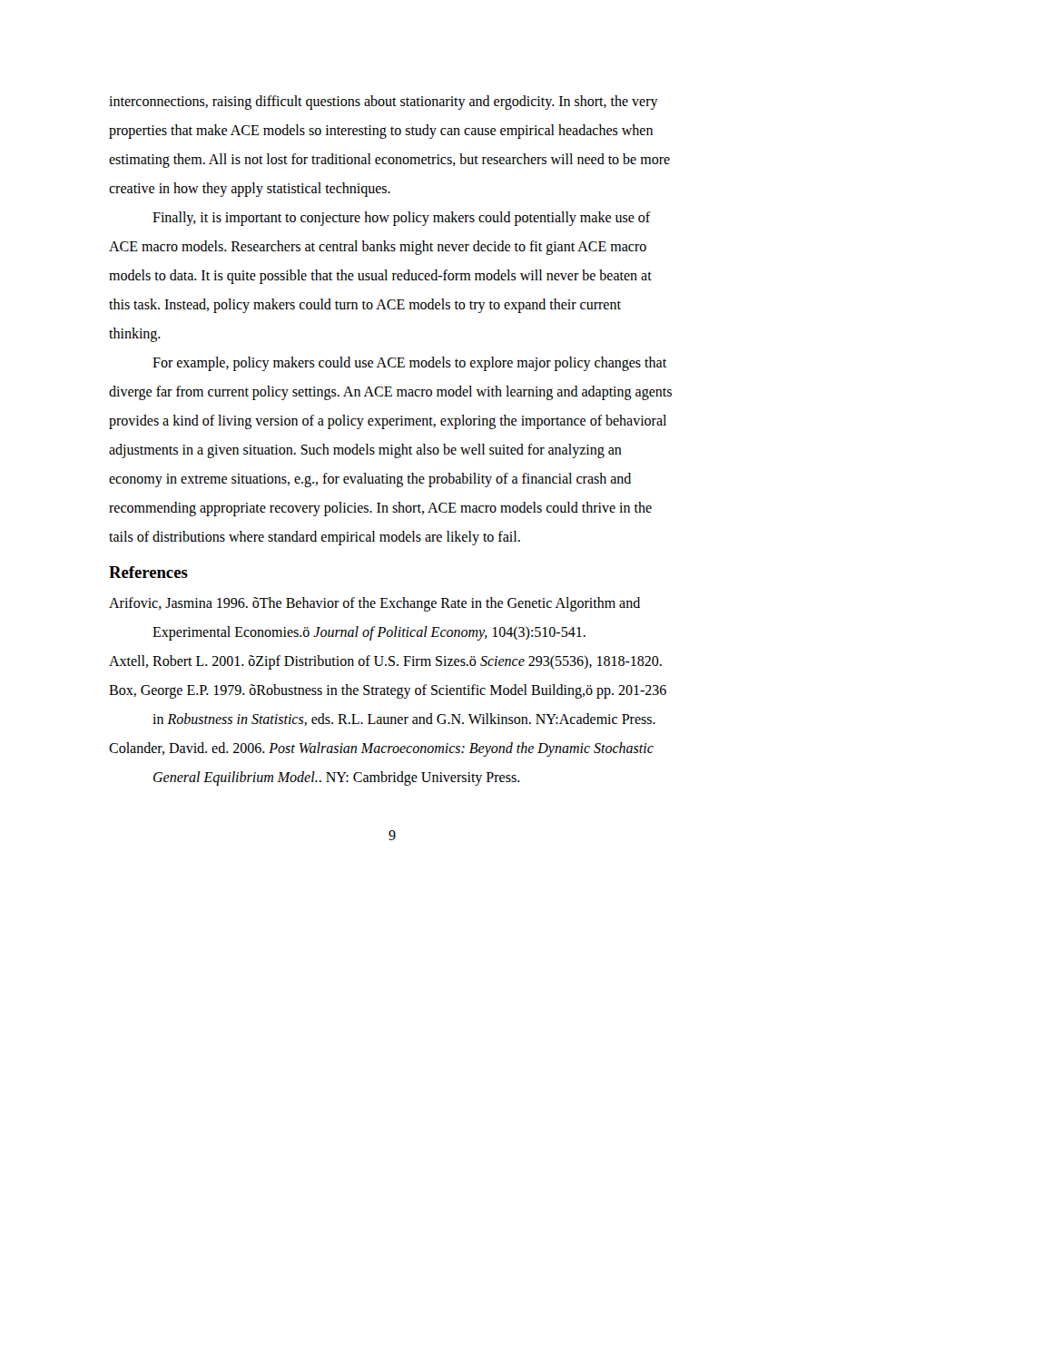interconnections, raising difficult questions about stationarity and ergodicity. In short, the very properties that make ACE models so interesting to study can cause empirical headaches when estimating them. All is not lost for traditional econometrics, but researchers will need to be more creative in how they apply statistical techniques.
Finally, it is important to conjecture how policy makers could potentially make use of ACE macro models. Researchers at central banks might never decide to fit giant ACE macro models to data. It is quite possible that the usual reduced-form models will never be beaten at this task. Instead, policy makers could turn to ACE models to try to expand their current thinking.
For example, policy makers could use ACE models to explore major policy changes that diverge far from current policy settings. An ACE macro model with learning and adapting agents provides a kind of living version of a policy experiment, exploring the importance of behavioral adjustments in a given situation. Such models might also be well suited for analyzing an economy in extreme situations, e.g., for evaluating the probability of a financial crash and recommending appropriate recovery policies. In short, ACE macro models could thrive in the tails of distributions where standard empirical models are likely to fail.
References
Arifovic, Jasmina 1996. õThe Behavior of the Exchange Rate in the Genetic Algorithm and Experimental Economies.ö Journal of Political Economy, 104(3):510-541.
Axtell, Robert L. 2001. õZipf Distribution of U.S. Firm Sizes.ö Science 293(5536), 1818-1820.
Box, George E.P. 1979. õRobustness in the Strategy of Scientific Model Building,ö pp. 201-236 in Robustness in Statistics, eds. R.L. Launer and G.N. Wilkinson. NY:Academic Press.
Colander, David. ed. 2006. Post Walrasian Macroeconomics: Beyond the Dynamic Stochastic General Equilibrium Model.. NY: Cambridge University Press.
9